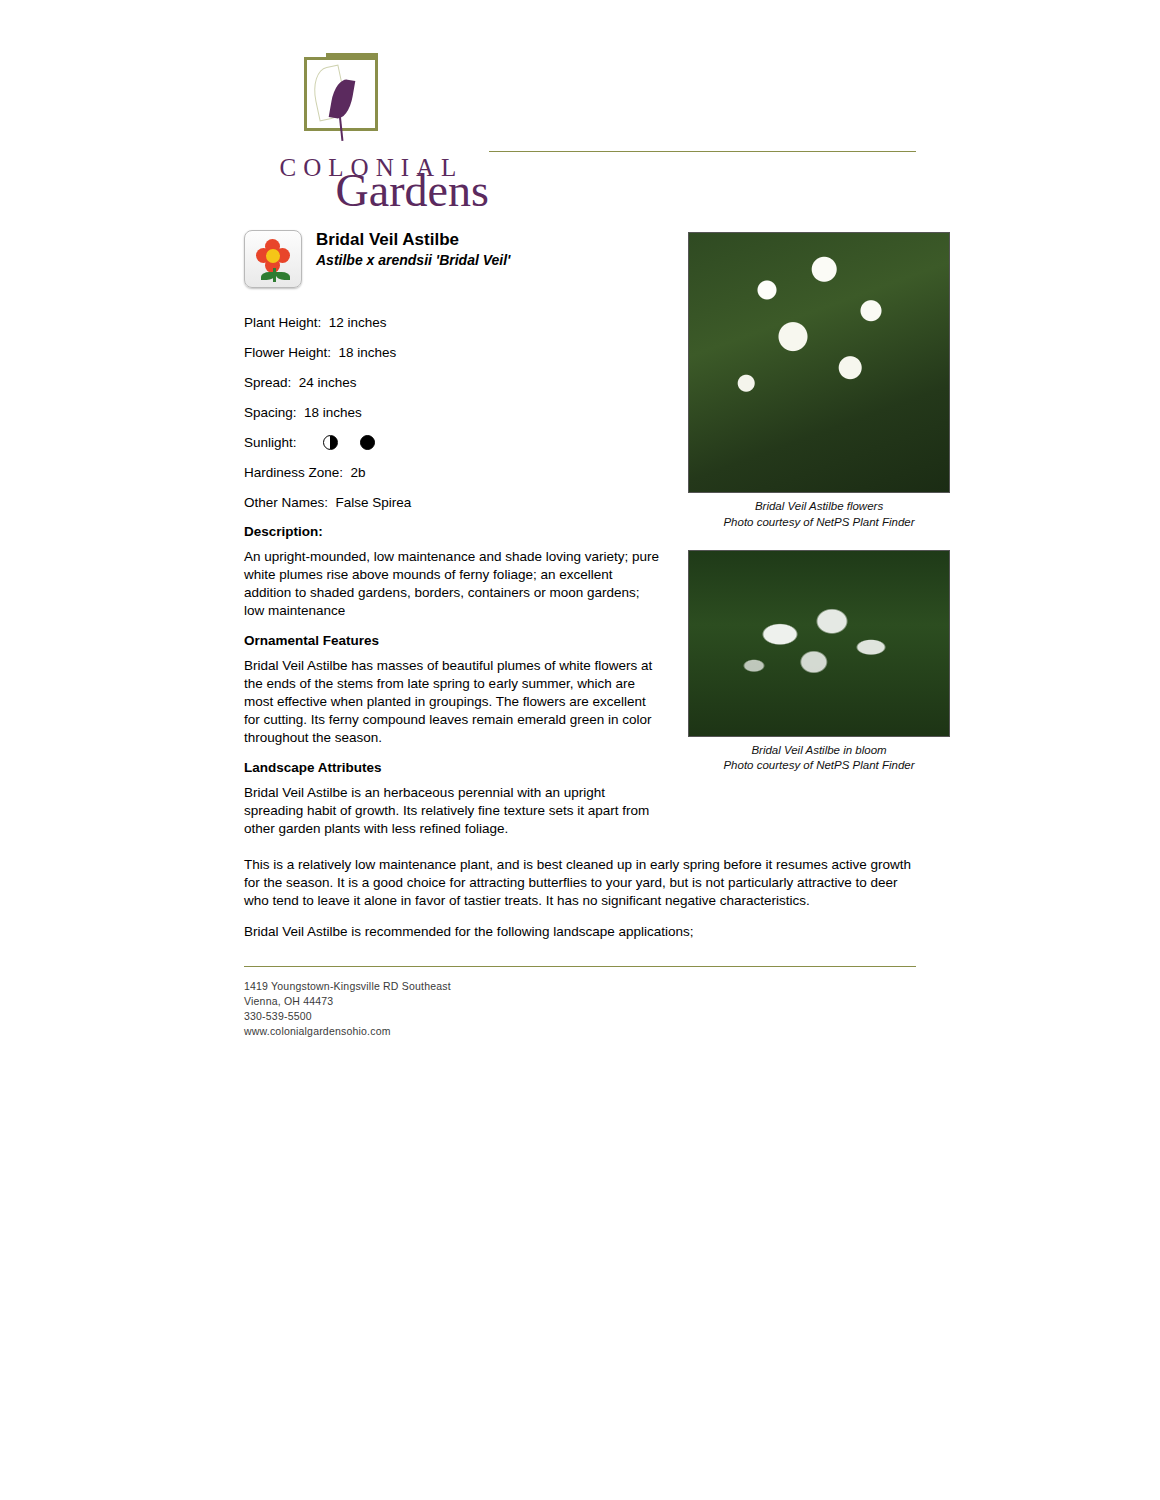COLONIAL
Gardens
Bridal Veil Astilbe
Astilbe x arendsii 'Bridal Veil'
Plant Height: 12 inches
Flower Height: 18 inches
Spread: 24 inches
Spacing: 18 inches
Sunlight:
Hardiness Zone: 2b
Other Names: False Spirea
Description:
An upright-mounded, low maintenance and shade loving variety; pure white plumes rise above mounds of ferny foliage; an excellent addition to shaded gardens, borders, containers or moon gardens; low maintenance
Ornamental Features
Bridal Veil Astilbe has masses of beautiful plumes of white flowers at the ends of the stems from late spring to early summer, which are most effective when planted in groupings. The flowers are excellent for cutting. Its ferny compound leaves remain emerald green in color throughout the season.
Landscape Attributes
Bridal Veil Astilbe is an herbaceous perennial with an upright spreading habit of growth. Its relatively fine texture sets it apart from other garden plants with less refined foliage.
Bridal Veil Astilbe flowers
Photo courtesy of NetPS Plant Finder
Bridal Veil Astilbe in bloom
Photo courtesy of NetPS Plant Finder
This is a relatively low maintenance plant, and is best cleaned up in early spring before it resumes active growth for the season. It is a good choice for attracting butterflies to your yard, but is not particularly attractive to deer who tend to leave it alone in favor of tastier treats. It has no significant negative characteristics.
Bridal Veil Astilbe is recommended for the following landscape applications;
1419 Youngstown-Kingsville RD Southeast
Vienna, OH 44473
330-539-5500
www.colonialgardensohio.com